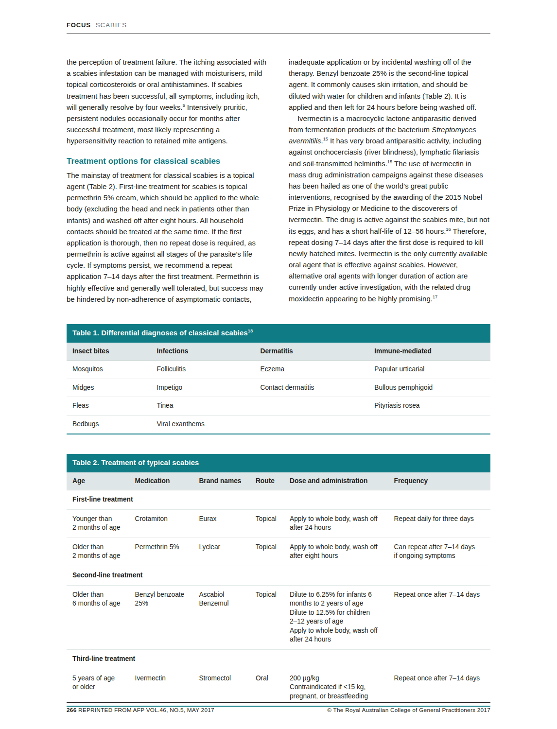FOCUS SCABIES
the perception of treatment failure. The itching associated with a scabies infestation can be managed with moisturisers, mild topical corticosteroids or oral antihistamines. If scabies treatment has been successful, all symptoms, including itch, will generally resolve by four weeks.5 Intensively pruritic, persistent nodules occasionally occur for months after successful treatment, most likely representing a hypersensitivity reaction to retained mite antigens.
Treatment options for classical scabies
The mainstay of treatment for classical scabies is a topical agent (Table 2). First-line treatment for scabies is topical permethrin 5% cream, which should be applied to the whole body (excluding the head and neck in patients other than infants) and washed off after eight hours. All household contacts should be treated at the same time. If the first application is thorough, then no repeat dose is required, as permethrin is active against all stages of the parasite’s life cycle. If symptoms persist, we recommend a repeat application 7–14 days after the first treatment. Permethrin is highly effective and generally well tolerated, but success may be hindered by non-adherence of asymptomatic contacts, inadequate application or by incidental washing off of the therapy. Benzyl benzoate 25% is the second-line topical agent. It commonly causes skin irritation, and should be diluted with water for children and infants (Table 2). It is applied and then left for 24 hours before being washed off.
Ivermectin is a macrocyclic lactone antiparasitic derived from fermentation products of the bacterium Streptomyces avermitilis.15 It has very broad antiparasitic activity, including against onchocerciasis (river blindness), lymphatic filariasis and soil-transmitted helminths.15 The use of ivermectin in mass drug administration campaigns against these diseases has been hailed as one of the world’s great public interventions, recognised by the awarding of the 2015 Nobel Prize in Physiology or Medicine to the discoverers of ivermectin. The drug is active against the scabies mite, but not its eggs, and has a short half-life of 12–56 hours.16 Therefore, repeat dosing 7–14 days after the first dose is required to kill newly hatched mites. Ivermectin is the only currently available oral agent that is effective against scabies. However, alternative oral agents with longer duration of action are currently under active investigation, with the related drug moxidectin appearing to be highly promising.17
Table 1. Differential diagnoses of classical scabies 13
| Insect bites | Infections | Dermatitis | Immune-mediated |
| --- | --- | --- | --- |
| Mosquitos | Folliculitis | Eczema | Papular urticarial |
| Midges | Impetigo | Contact dermatitis | Bullous pemphigoid |
| Fleas | Tinea | | Pityriasis rosea |
| Bedbugs | Viral exanthems | | |
Table 2. Treatment of typical scabies
| Age | Medication | Brand names | Route | Dose and administration | Frequency |
| --- | --- | --- | --- | --- | --- |
| First-line treatment |
| Younger than 2 months of age | Crotamiton | Eurax | Topical | Apply to whole body, wash off after 24 hours | Repeat daily for three days |
| Older than 2 months of age | Permethrin 5% | Lyclear | Topical | Apply to whole body, wash off after eight hours | Can repeat after 7–14 days if ongoing symptoms |
| Second-line treatment |
| Older than 6 months of age | Benzyl benzoate 25% | Ascabiol Benzemul | Topical | Dilute to 6.25% for infants 6 months to 2 years of age Dilute to 12.5% for children 2–12 years of age Apply to whole body, wash off after 24 hours | Repeat once after 7–14 days |
| Third-line treatment |
| 5 years of age or older | Ivermectin | Stromectol | Oral | 200 µg/kg Contraindicated if <15 kg, pregnant, or breastfeeding | Repeat once after 7–14 days |
266 REPRINTED FROM AFP VOL.46, NO.5, MAY 2017
© The Royal Australian College of General Practitioners 2017